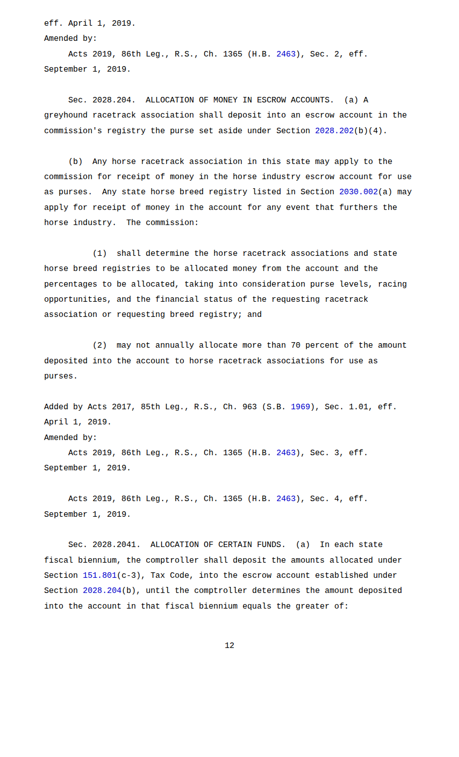eff. April 1, 2019.
Amended by:
Acts 2019, 86th Leg., R.S., Ch. 1365 (H.B. 2463), Sec. 2, eff. September 1, 2019.
Sec. 2028.204. ALLOCATION OF MONEY IN ESCROW ACCOUNTS. (a) A greyhound racetrack association shall deposit into an escrow account in the commission's registry the purse set aside under Section 2028.202(b)(4).
(b) Any horse racetrack association in this state may apply to the commission for receipt of money in the horse industry escrow account for use as purses. Any state horse breed registry listed in Section 2030.002(a) may apply for receipt of money in the account for any event that furthers the horse industry. The commission:
(1) shall determine the horse racetrack associations and state horse breed registries to be allocated money from the account and the percentages to be allocated, taking into consideration purse levels, racing opportunities, and the financial status of the requesting racetrack association or requesting breed registry; and
(2) may not annually allocate more than 70 percent of the amount deposited into the account to horse racetrack associations for use as purses.
Added by Acts 2017, 85th Leg., R.S., Ch. 963 (S.B. 1969), Sec. 1.01, eff. April 1, 2019.
Amended by:
Acts 2019, 86th Leg., R.S., Ch. 1365 (H.B. 2463), Sec. 3, eff. September 1, 2019.
Acts 2019, 86th Leg., R.S., Ch. 1365 (H.B. 2463), Sec. 4, eff. September 1, 2019.
Sec. 2028.2041. ALLOCATION OF CERTAIN FUNDS. (a) In each state fiscal biennium, the comptroller shall deposit the amounts allocated under Section 151.801(c-3), Tax Code, into the escrow account established under Section 2028.204(b), until the comptroller determines the amount deposited into the account in that fiscal biennium equals the greater of:
12